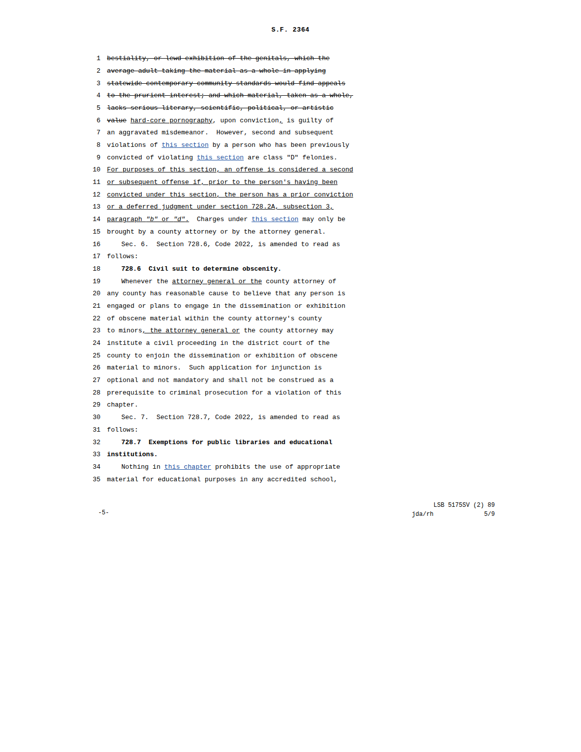S.F. 2364
bestiality, or lewd exhibition of the genitals, which the
average adult taking the material as a whole in applying
statewide contemporary community standards would find appeals
to the prurient interest; and which material, taken as a whole,
lacks serious literary, scientific, political, or artistic
value hard-core pornography, upon conviction, is guilty of
an aggravated misdemeanor. However, second and subsequent
violations of this section by a person who has been previously
convicted of violating this section are class "D" felonies.
For purposes of this section, an offense is considered a second
or subsequent offense if, prior to the person's having been
convicted under this section, the person has a prior conviction
or a deferred judgment under section 728.2A, subsection 3,
paragraph "b" or "d". Charges under this section may only be
brought by a county attorney or by the attorney general.
Sec. 6. Section 728.6, Code 2022, is amended to read as
follows:
728.6 Civil suit to determine obscenity.
Whenever the attorney general or the county attorney of
any county has reasonable cause to believe that any person is
engaged or plans to engage in the dissemination or exhibition
of obscene material within the county attorney's county
to minors, the attorney general or the county attorney may
institute a civil proceeding in the district court of the
county to enjoin the dissemination or exhibition of obscene
material to minors. Such application for injunction is
optional and not mandatory and shall not be construed as a
prerequisite to criminal prosecution for a violation of this
chapter.
Sec. 7. Section 728.7, Code 2022, is amended to read as
follows:
728.7 Exemptions for public libraries and educational
institutions.
Nothing in this chapter prohibits the use of appropriate
material for educational purposes in any accredited school,
-5-
LSB 5175SV (2) 89
jda/rh 5/9